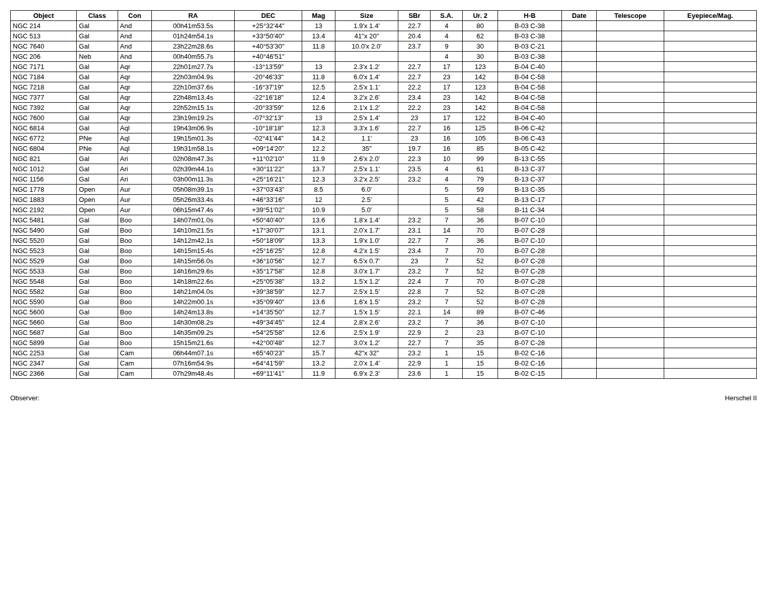| Object | Class | Con | RA | DEC | Mag | Size | SBr | S.A. | Ur. 2 | H-B | Date | Telescope | Eyepiece/Mag. |
| --- | --- | --- | --- | --- | --- | --- | --- | --- | --- | --- | --- | --- | --- |
| NGC 214 | Gal | And | 00h41m53.5s | +25°32'44" | 13 | 1.9'x 1.4' | 22.7 | 4 | 80 | B-03 C-38 | | | |
| NGC 513 | Gal | And | 01h24m54.1s | +33°50'40" | 13.4 | 41"x 20" | 20.4 | 4 | 62 | B-03 C-38 | | | |
| NGC 7640 | Gal | And | 23h22m28.6s | +40°53'30" | 11.8 | 10.0'x 2.0' | 23.7 | 9 | 30 | B-03 C-21 | | | |
| NGC 206 | Neb | And | 00h40m55.7s | +40°46'51" | | | | 4 | 30 | B-03 C-38 | | | |
| NGC 7171 | Gal | Aqr | 22h01m27.7s | -13°13'59" | 13 | 2.3'x 1.2' | 22.7 | 17 | 123 | B-04 C-40 | | | |
| NGC 7184 | Gal | Aqr | 22h03m04.9s | -20°46'33" | 11.8 | 6.0'x 1.4' | 22.7 | 23 | 142 | B-04 C-58 | | | |
| NGC 7218 | Gal | Aqr | 22h10m37.6s | -16°37'19" | 12.5 | 2.5'x 1.1' | 22.2 | 17 | 123 | B-04 C-58 | | | |
| NGC 7377 | Gal | Aqr | 22h48m13.4s | -22°16'18" | 12.4 | 3.2'x 2.6' | 23.4 | 23 | 142 | B-04 C-58 | | | |
| NGC 7392 | Gal | Aqr | 22h52m15.1s | -20°33'59" | 12.6 | 2.1'x 1.2' | 22.2 | 23 | 142 | B-04 C-58 | | | |
| NGC 7600 | Gal | Aqr | 23h19m19.2s | -07°32'13" | 13 | 2.5'x 1.4' | 23 | 17 | 122 | B-04 C-40 | | | |
| NGC 6814 | Gal | Aql | 19h43m06.9s | -10°18'18" | 12.3 | 3.3'x 1.6' | 22.7 | 16 | 125 | B-06 C-42 | | | |
| NGC 6772 | PNe | Aql | 19h15m01.3s | -02°41'44" | 14.2 | 1.1' | 23 | 16 | 105 | B-06 C-43 | | | |
| NGC 6804 | PNe | Aql | 19h31m58.1s | +09°14'20" | 12.2 | 35" | 19.7 | 16 | 85 | B-05 C-42 | | | |
| NGC 821 | Gal | Ari | 02h08m47.3s | +11°02'10" | 11.9 | 2.6'x 2.0' | 22.3 | 10 | 99 | B-13 C-55 | | | |
| NGC 1012 | Gal | Ari | 02h39m44.1s | +30°11'22" | 13.7 | 2.5'x 1.1' | 23.5 | 4 | 61 | B-13 C-37 | | | |
| NGC 1156 | Gal | Ari | 03h00m11.3s | +25°16'21" | 12.3 | 3.2'x 2.5' | 23.2 | 4 | 79 | B-13 C-37 | | | |
| NGC 1778 | Open | Aur | 05h08m39.1s | +37°03'43" | 8.5 | 6.0' | | 5 | 59 | B-13 C-35 | | | |
| NGC 1883 | Open | Aur | 05h26m33.4s | +46°33'16" | 12 | 2.5' | | 5 | 42 | B-13 C-17 | | | |
| NGC 2192 | Open | Aur | 06h15m47.4s | +39°51'02" | 10.9 | 5.0' | | 5 | 58 | B-11 C-34 | | | |
| NGC 5481 | Gal | Boo | 14h07m01.0s | +50°40'40" | 13.6 | 1.8'x 1.4' | 23.2 | 7 | 36 | B-07 C-10 | | | |
| NGC 5490 | Gal | Boo | 14h10m21.5s | +17°30'07" | 13.1 | 2.0'x 1.7' | 23.1 | 14 | 70 | B-07 C-28 | | | |
| NGC 5520 | Gal | Boo | 14h12m42.1s | +50°18'09" | 13.3 | 1.9'x 1.0' | 22.7 | 7 | 36 | B-07 C-10 | | | |
| NGC 5523 | Gal | Boo | 14h15m15.4s | +25°16'25" | 12.8 | 4.2'x 1.5' | 23.4 | 7 | 70 | B-07 C-28 | | | |
| NGC 5529 | Gal | Boo | 14h15m56.0s | +36°10'56" | 12.7 | 6.5'x 0.7' | 23 | 7 | 52 | B-07 C-28 | | | |
| NGC 5533 | Gal | Boo | 14h16m29.6s | +35°17'58" | 12.8 | 3.0'x 1.7' | 23.2 | 7 | 52 | B-07 C-28 | | | |
| NGC 5548 | Gal | Boo | 14h18m22.6s | +25°05'38" | 13.2 | 1.5'x 1.2' | 22.4 | 7 | 70 | B-07 C-28 | | | |
| NGC 5582 | Gal | Boo | 14h21m04.0s | +39°38'59" | 12.7 | 2.5'x 1.5' | 22.8 | 7 | 52 | B-07 C-28 | | | |
| NGC 5590 | Gal | Boo | 14h22m00.1s | +35°09'40" | 13.6 | 1.6'x 1.5' | 23.2 | 7 | 52 | B-07 C-28 | | | |
| NGC 5600 | Gal | Boo | 14h24m13.8s | +14°35'50" | 12.7 | 1.5'x 1.5' | 22.1 | 14 | 89 | B-07 C-46 | | | |
| NGC 5660 | Gal | Boo | 14h30m08.2s | +49°34'45" | 12.4 | 2.8'x 2.6' | 23.2 | 7 | 36 | B-07 C-10 | | | |
| NGC 5687 | Gal | Boo | 14h35m09.2s | +54°25'58" | 12.6 | 2.5'x 1.9' | 22.9 | 2 | 23 | B-07 C-10 | | | |
| NGC 5899 | Gal | Boo | 15h15m21.6s | +42°00'48" | 12.7 | 3.0'x 1.2' | 22.7 | 7 | 35 | B-07 C-28 | | | |
| NGC 2253 | Gal | Cam | 06h44m07.1s | +65°40'23" | 15.7 | 42"x 32" | 23.2 | 1 | 15 | B-02 C-16 | | | |
| NGC 2347 | Gal | Cam | 07h16m54.9s | +64°41'59" | 13.2 | 2.0'x 1.4' | 22.9 | 1 | 15 | B-02 C-16 | | | |
| NGC 2366 | Gal | Cam | 07h29m48.4s | +69°11'41" | 11.9 | 6.9'x 2.3' | 23.6 | 1 | 15 | B-02 C-15 | | | |
Observer: Herschel II